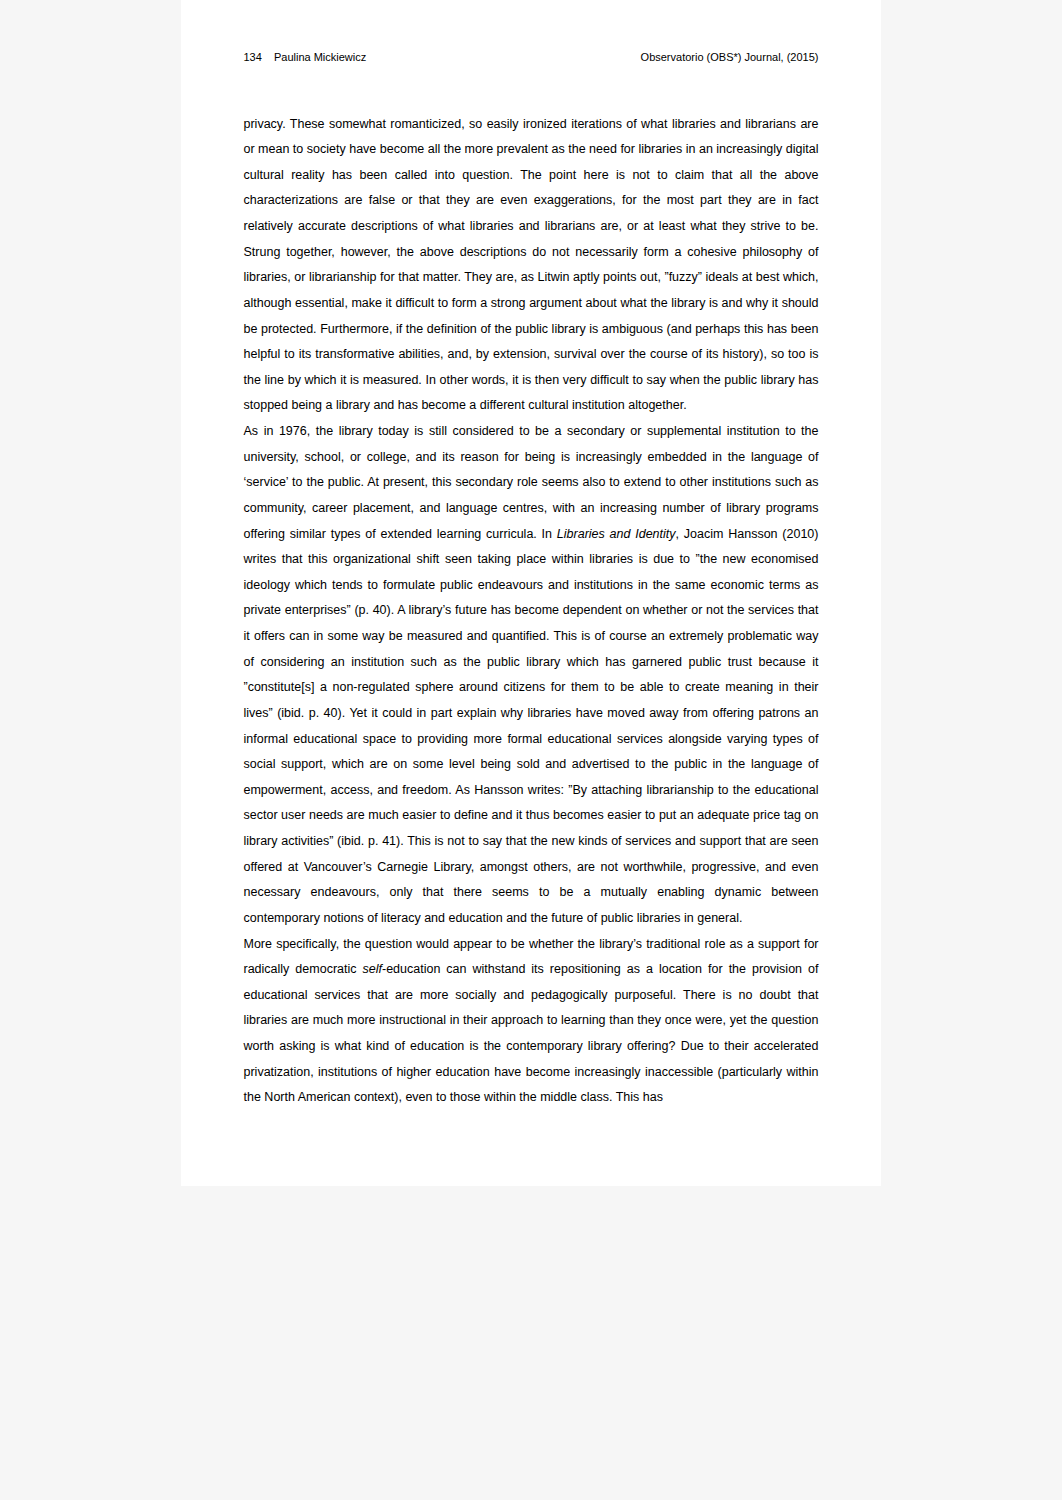134 Paulina Mickiewicz
Observatorio (OBS*) Journal, (2015)
privacy. These somewhat romanticized, so easily ironized iterations of what libraries and librarians are or mean to society have become all the more prevalent as the need for libraries in an increasingly digital cultural reality has been called into question. The point here is not to claim that all the above characterizations are false or that they are even exaggerations, for the most part they are in fact relatively accurate descriptions of what libraries and librarians are, or at least what they strive to be. Strung together, however, the above descriptions do not necessarily form a cohesive philosophy of libraries, or librarianship for that matter. They are, as Litwin aptly points out, ”fuzzy” ideals at best which, although essential, make it difficult to form a strong argument about what the library is and why it should be protected. Furthermore, if the definition of the public library is ambiguous (and perhaps this has been helpful to its transformative abilities, and, by extension, survival over the course of its history), so too is the line by which it is measured. In other words, it is then very difficult to say when the public library has stopped being a library and has become a different cultural institution altogether.
As in 1976, the library today is still considered to be a secondary or supplemental institution to the university, school, or college, and its reason for being is increasingly embedded in the language of ‘service’ to the public. At present, this secondary role seems also to extend to other institutions such as community, career placement, and language centres, with an increasing number of library programs offering similar types of extended learning curricula. In Libraries and Identity, Joacim Hansson (2010) writes that this organizational shift seen taking place within libraries is due to ”the new economised ideology which tends to formulate public endeavours and institutions in the same economic terms as private enterprises” (p. 40). A library’s future has become dependent on whether or not the services that it offers can in some way be measured and quantified. This is of course an extremely problematic way of considering an institution such as the public library which has garnered public trust because it ”constitute[s] a non-regulated sphere around citizens for them to be able to create meaning in their lives” (ibid. p. 40). Yet it could in part explain why libraries have moved away from offering patrons an informal educational space to providing more formal educational services alongside varying types of social support, which are on some level being sold and advertised to the public in the language of empowerment, access, and freedom. As Hansson writes: ”By attaching librarianship to the educational sector user needs are much easier to define and it thus becomes easier to put an adequate price tag on library activities” (ibid. p. 41). This is not to say that the new kinds of services and support that are seen offered at Vancouver’s Carnegie Library, amongst others, are not worthwhile, progressive, and even necessary endeavours, only that there seems to be a mutually enabling dynamic between contemporary notions of literacy and education and the future of public libraries in general.
More specifically, the question would appear to be whether the library’s traditional role as a support for radically democratic self-education can withstand its repositioning as a location for the provision of educational services that are more socially and pedagogically purposeful. There is no doubt that libraries are much more instructional in their approach to learning than they once were, yet the question worth asking is what kind of education is the contemporary library offering? Due to their accelerated privatization, institutions of higher education have become increasingly inaccessible (particularly within the North American context), even to those within the middle class. This has